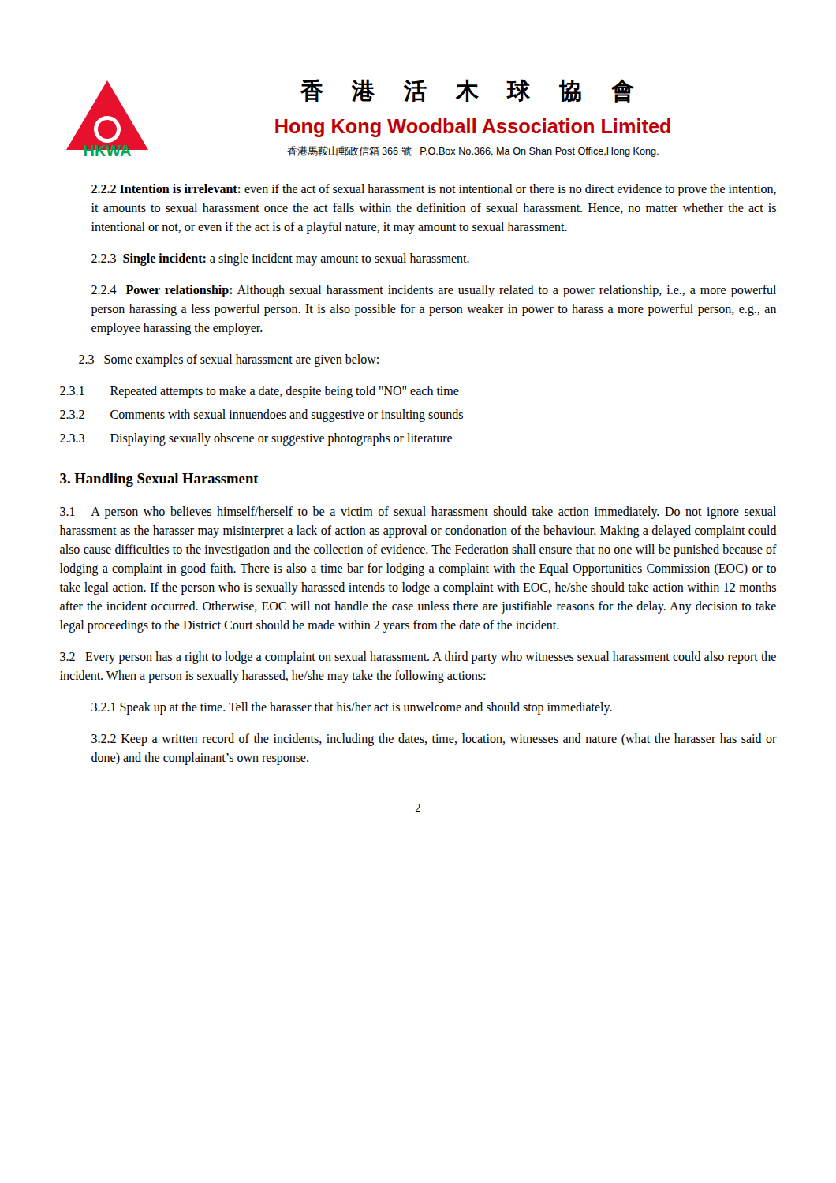HKWA
香 港 活 木 球 協 會
Hong Kong Woodball Association Limited
香港馬鞍山郵政信箱 366 號 P.O.Box No.366, Ma On Shan Post Office,Hong Kong.
2.2.2 Intention is irrelevant: even if the act of sexual harassment is not intentional or there is no direct evidence to prove the intention, it amounts to sexual harassment once the act falls within the definition of sexual harassment. Hence, no matter whether the act is intentional or not, or even if the act is of a playful nature, it may amount to sexual harassment.
2.2.3 Single incident: a single incident may amount to sexual harassment.
2.2.4 Power relationship: Although sexual harassment incidents are usually related to a power relationship, i.e., a more powerful person harassing a less powerful person. It is also possible for a person weaker in power to harass a more powerful person, e.g., an employee harassing the employer.
2.3 Some examples of sexual harassment are given below:
2.3.1 Repeated attempts to make a date, despite being told "NO" each time
2.3.2 Comments with sexual innuendoes and suggestive or insulting sounds
2.3.3 Displaying sexually obscene or suggestive photographs or literature
3. Handling Sexual Harassment
3.1 A person who believes himself/herself to be a victim of sexual harassment should take action immediately. Do not ignore sexual harassment as the harasser may misinterpret a lack of action as approval or condonation of the behaviour. Making a delayed complaint could also cause difficulties to the investigation and the collection of evidence. The Federation shall ensure that no one will be punished because of lodging a complaint in good faith. There is also a time bar for lodging a complaint with the Equal Opportunities Commission (EOC) or to take legal action. If the person who is sexually harassed intends to lodge a complaint with EOC, he/she should take action within 12 months after the incident occurred. Otherwise, EOC will not handle the case unless there are justifiable reasons for the delay. Any decision to take legal proceedings to the District Court should be made within 2 years from the date of the incident.
3.2 Every person has a right to lodge a complaint on sexual harassment. A third party who witnesses sexual harassment could also report the incident. When a person is sexually harassed, he/she may take the following actions:
3.2.1 Speak up at the time. Tell the harasser that his/her act is unwelcome and should stop immediately.
3.2.2 Keep a written record of the incidents, including the dates, time, location, witnesses and nature (what the harasser has said or done) and the complainant’s own response.
2